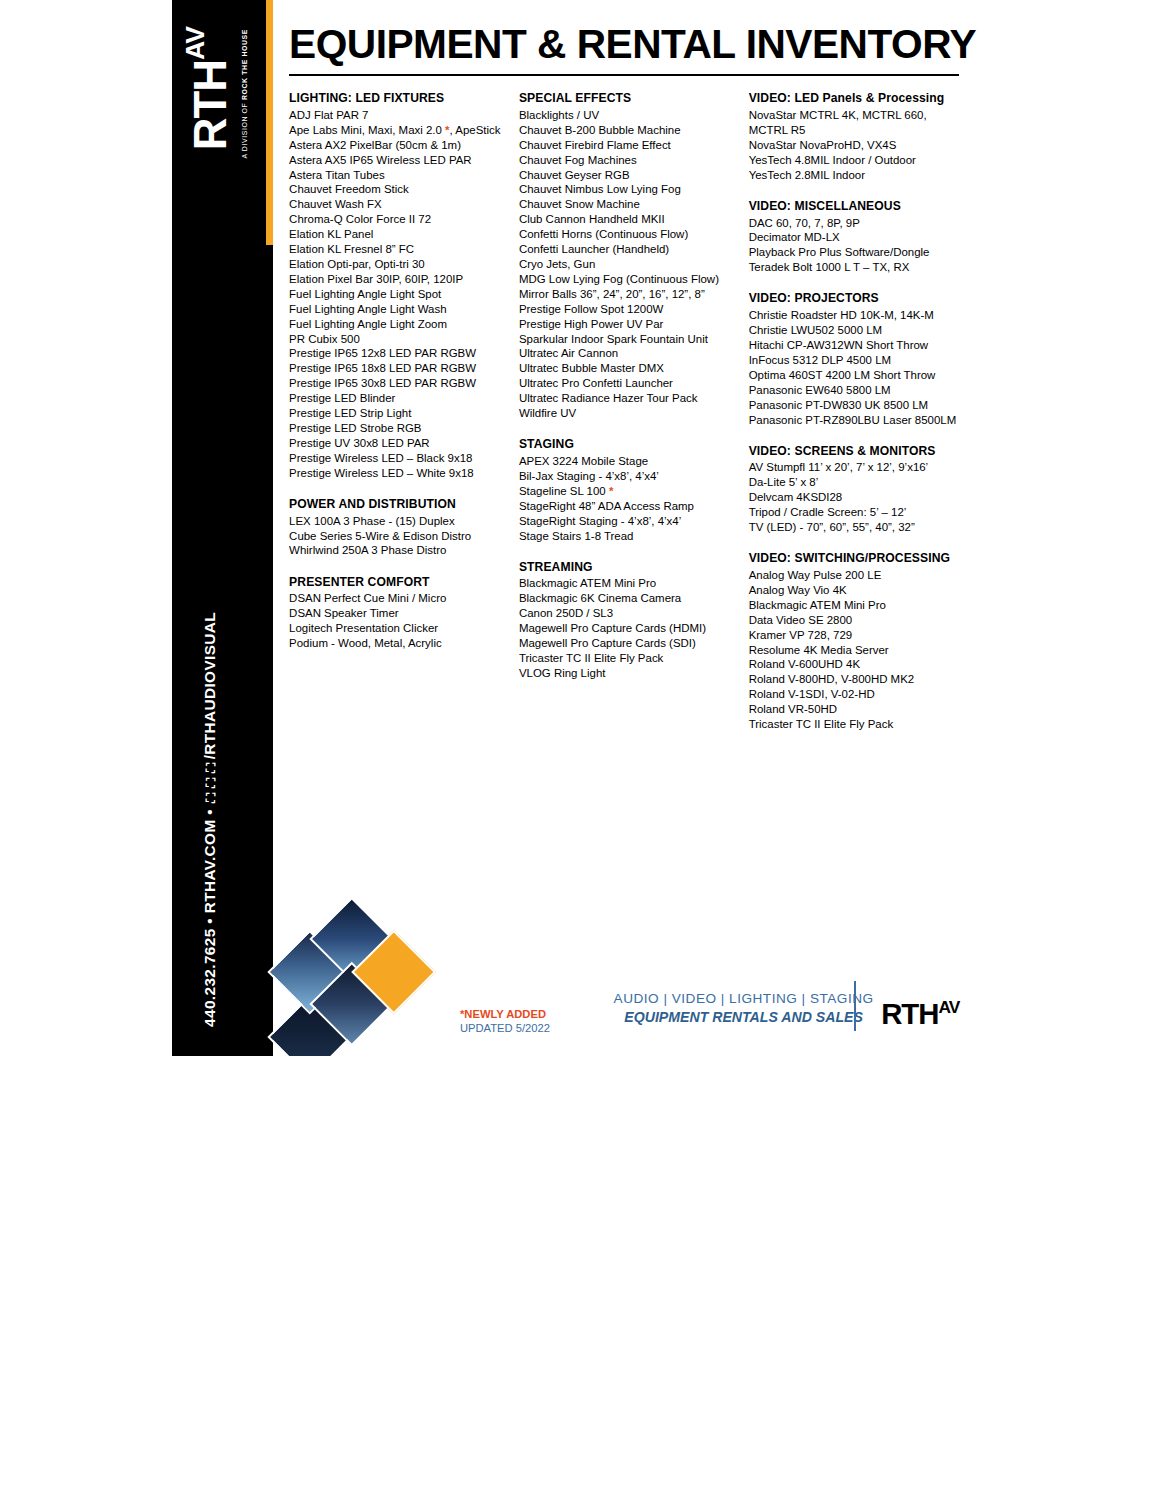RTHAV
A DIVISION OF ROCK THE HOUSE
440.232.7625 • RTHAV.COM • ⛶⛶⛶/RTHAUDIOVISUAL
EQUIPMENT & RENTAL INVENTORY LIST
LIGHTING: LED FIXTURES
ADJ Flat PAR 7
Ape Labs Mini, Maxi, Maxi 2.0 *, ApeStick
Astera AX2 PixelBar (50cm & 1m)
Astera AX5 IP65 Wireless LED PAR
Astera Titan Tubes
Chauvet Freedom Stick
Chauvet Wash FX
Chroma-Q Color Force II 72
Elation KL Panel
Elation KL Fresnel 8” FC
Elation Opti-par, Opti-tri 30
Elation Pixel Bar 30IP, 60IP, 120IP
Fuel Lighting Angle Light Spot
Fuel Lighting Angle Light Wash
Fuel Lighting Angle Light Zoom
PR Cubix 500
Prestige IP65 12x8 LED PAR RGBW
Prestige IP65 18x8 LED PAR RGBW
Prestige IP65 30x8 LED PAR RGBW
Prestige LED Blinder
Prestige LED Strip Light
Prestige LED Strobe RGB
Prestige UV 30x8 LED PAR
Prestige Wireless LED – Black 9x18
Prestige Wireless LED – White 9x18
POWER AND DISTRIBUTION
LEX 100A 3 Phase - (15) Duplex
Cube Series 5-Wire & Edison Distro
Whirlwind 250A 3 Phase Distro
PRESENTER COMFORT
DSAN Perfect Cue Mini / Micro
DSAN Speaker Timer
Logitech Presentation Clicker
Podium - Wood, Metal, Acrylic
SPECIAL EFFECTS
Blacklights / UV
Chauvet B-200 Bubble Machine
Chauvet Firebird Flame Effect
Chauvet Fog Machines
Chauvet Geyser RGB
Chauvet Nimbus Low Lying Fog
Chauvet Snow Machine
Club Cannon Handheld MKII
Confetti Horns (Continuous Flow)
Confetti Launcher (Handheld)
Cryo Jets, Gun
MDG Low Lying Fog (Continuous Flow)
Mirror Balls 36”, 24”, 20”, 16”, 12”, 8”
Prestige Follow Spot 1200W
Prestige High Power UV Par
Sparkular Indoor Spark Fountain Unit
Ultratec Air Cannon
Ultratec Bubble Master DMX
Ultratec Pro Confetti Launcher
Ultratec Radiance Hazer Tour Pack
Wildfire UV
STAGING
APEX 3224 Mobile Stage
Bil-Jax Staging - 4’x8’, 4’x4’
Stageline SL 100 *
StageRight 48” ADA Access Ramp
StageRight Staging - 4’x8’, 4’x4’
Stage Stairs 1-8 Tread
STREAMING
Blackmagic ATEM Mini Pro
Blackmagic 6K Cinema Camera
Canon 250D / SL3
Magewell Pro Capture Cards (HDMI)
Magewell Pro Capture Cards (SDI)
Tricaster TC II Elite Fly Pack
VLOG Ring Light
VIDEO: LED Panels & Processing
NovaStar MCTRL 4K, MCTRL 660, MCTRL R5
NovaStar NovaProHD, VX4S
YesTech 4.8MIL Indoor / Outdoor
YesTech 2.8MIL Indoor
VIDEO: MISCELLANEOUS
DAC 60, 70, 7, 8P, 9P
Decimator MD-LX
Playback Pro Plus Software/Dongle
Teradek Bolt 1000 L T – TX, RX
VIDEO: PROJECTORS
Christie Roadster HD 10K-M, 14K-M
Christie LWU502 5000 LM
Hitachi CP-AW312WN Short Throw
InFocus 5312 DLP 4500 LM
Optima 460ST 4200 LM Short Throw
Panasonic EW640 5800 LM
Panasonic PT-DW830 UK 8500 LM
Panasonic PT-RZ890LBU Laser 8500LM
VIDEO: SCREENS & MONITORS
AV Stumpfl 11’ x 20’, 7’ x 12’, 9’x16’
Da-Lite 5’ x 8’
Delvcam 4KSDI28
Tripod / Cradle Screen: 5’ – 12’
TV (LED) - 70”, 60”, 55”, 40”, 32”
VIDEO: SWITCHING/PROCESSING
Analog Way Pulse 200 LE
Analog Way Vio 4K
Blackmagic ATEM Mini Pro
Data Video SE 2800
Kramer VP 728, 729
Resolume 4K Media Server
Roland V-600UHD 4K
Roland V-800HD, V-800HD MK2
Roland V-1SDI, V-02-HD
Roland VR-50HD
Tricaster TC II Elite Fly Pack
*NEWLY ADDED
UPDATED 5/2022
AUDIO | VIDEO | LIGHTING | STAGING
EQUIPMENT RENTALS AND SALES
RTHAV